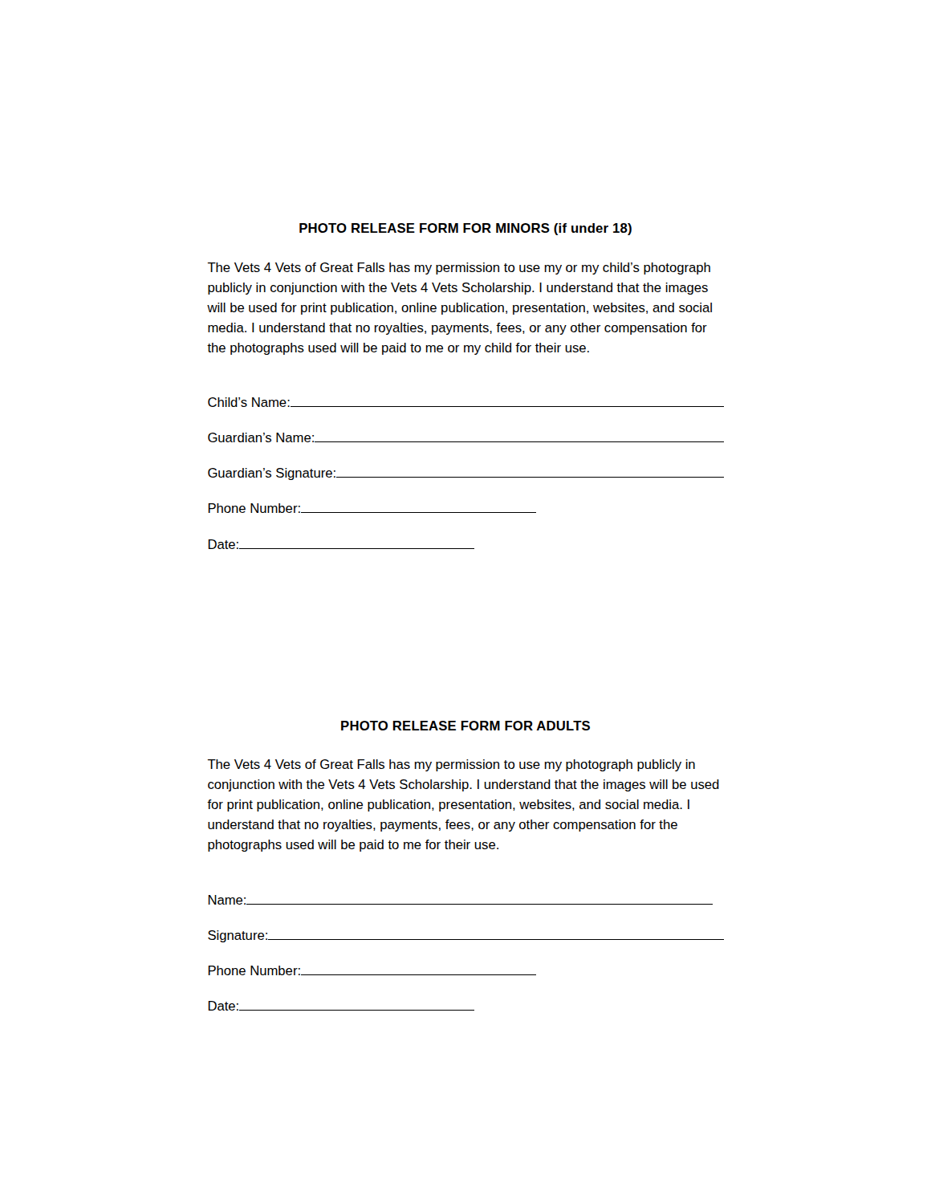PHOTO RELEASE FORM FOR MINORS (if under 18)
The Vets 4 Vets of Great Falls has my permission to use my or my child’s photograph publicly in conjunction with the Vets 4 Vets Scholarship. I understand that the images will be used for print publication, online publication, presentation, websites, and social media. I understand that no royalties, payments, fees, or any other compensation for the photographs used will be paid to me or my child for their use.
Child’s Name:
Guardian’s Name:
Guardian’s Signature:
Phone Number:
Date:
PHOTO RELEASE FORM FOR ADULTS
The Vets 4 Vets of Great Falls has my permission to use my photograph publicly in conjunction with the Vets 4 Vets Scholarship. I understand that the images will be used for print publication, online publication, presentation, websites, and social media. I understand that no royalties, payments, fees, or any other compensation for the photographs used will be paid to me for their use.
Name:
Signature:
Phone Number:
Date: